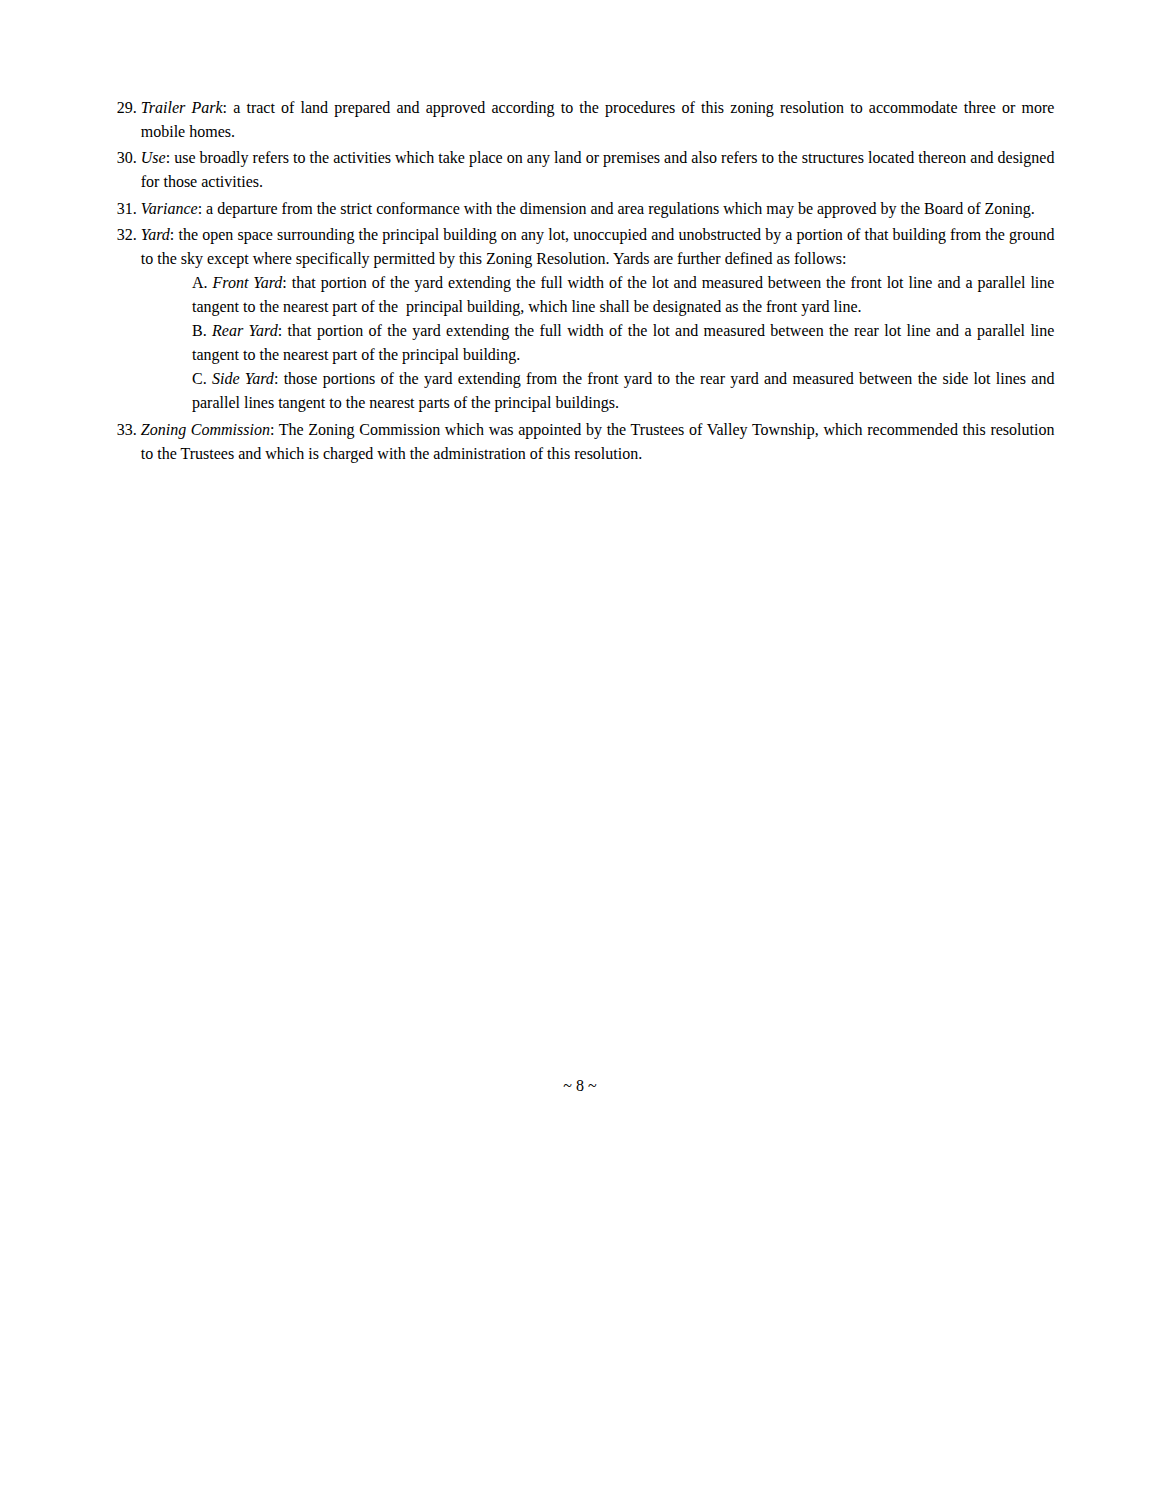Trailer Park: a tract of land prepared and approved according to the procedures of this zoning resolution to accommodate three or more mobile homes.
Use: use broadly refers to the activities which take place on any land or premises and also refers to the structures located thereon and designed for those activities.
Variance: a departure from the strict conformance with the dimension and area regulations which may be approved by the Board of Zoning.
Yard: the open space surrounding the principal building on any lot, unoccupied and unobstructed by a portion of that building from the ground to the sky except where specifically permitted by this Zoning Resolution. Yards are further defined as follows:
A. Front Yard: that portion of the yard extending the full width of the lot and measured between the front lot line and a parallel line tangent to the nearest part of the principal building, which line shall be designated as the front yard line.
B. Rear Yard: that portion of the yard extending the full width of the lot and measured between the rear lot line and a parallel line tangent to the nearest part of the principal building.
C. Side Yard: those portions of the yard extending from the front yard to the rear yard and measured between the side lot lines and parallel lines tangent to the nearest parts of the principal buildings.
Zoning Commission: The Zoning Commission which was appointed by the Trustees of Valley Township, which recommended this resolution to the Trustees and which is charged with the administration of this resolution.
~ 8 ~